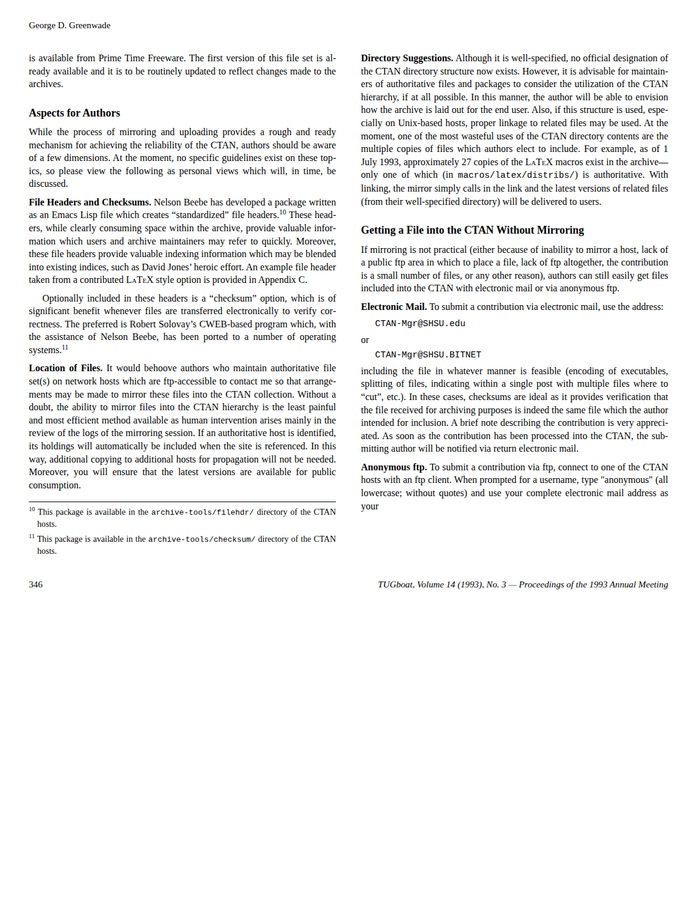George D. Greenwade
is available from Prime Time Freeware. The first version of this file set is already available and it is to be routinely updated to reflect changes made to the archives.
Aspects for Authors
While the process of mirroring and uploading provides a rough and ready mechanism for achieving the reliability of the CTAN, authors should be aware of a few dimensions. At the moment, no specific guidelines exist on these topics, so please view the following as personal views which will, in time, be discussed.
File Headers and Checksums. Nelson Beebe has developed a package written as an Emacs Lisp file which creates “standardized” file headers.10 These headers, while clearly consuming space within the archive, provide valuable information which users and archive maintainers may refer to quickly. Moreover, these file headers provide valuable indexing information which may be blended into existing indices, such as David Jones’ heroic effort. An example file header taken from a contributed La Te X style option is provided in Appendix C.
Optionally included in these headers is a “checksum” option, which is of significant benefit whenever files are transferred electronically to verify correctness. The preferred is Robert Solovay’s CWEB-based program which, with the assistance of Nelson Beebe, has been ported to a number of operating systems.11
Location of Files. It would behoove authors who maintain authoritative file set(s) on network hosts which are ftp-accessible to contact me so that arrangements may be made to mirror these files into the CTAN collection. Without a doubt, the ability to mirror files into the CTAN hierarchy is the least painful and most efficient method available as human intervention arises mainly in the review of the logs of the mirroring session. If an authoritative host is identified, its holdings will automatically be included when the site is referenced. In this way, additional copying to additional hosts for propagation will not be needed. Moreover, you will ensure that the latest versions are available for public consumption.
10 This package is available in the archive-tools/filehdr/ directory of the CTAN hosts.
11 This package is available in the archive-tools/checksum/ directory of the CTAN hosts.
Directory Suggestions. Although it is well-specified, no official designation of the CTAN directory structure now exists. However, it is advisable for maintainers of authoritative files and packages to consider the utilization of the CTAN hierarchy, if at all possible. In this manner, the author will be able to envision how the archive is laid out for the end user. Also, if this structure is used, especially on Unix-based hosts, proper linkage to related files may be used. At the moment, one of the most wasteful uses of the CTAN directory contents are the multiple copies of files which authors elect to include. For example, as of 1 July 1993, approximately 27 copies of the La Te X macros exist in the archive—only one of which (in macros/latex/distribs/) is authoritative. With linking, the mirror simply calls in the link and the latest versions of related files (from their well-specified directory) will be delivered to users.
Getting a File into the CTAN Without Mirroring
If mirroring is not practical (either because of inability to mirror a host, lack of a public ftp area in which to place a file, lack of ftp altogether, the contribution is a small number of files, or any other reason), authors can still easily get files included into the CTAN with electronic mail or via anonymous ftp.
Electronic Mail. To submit a contribution via electronic mail, use the address:
CTAN-Mgr@SHSU.edu
or
CTAN-Mgr@SHSU.BITNET
including the file in whatever manner is feasible (encoding of executables, splitting of files, indicating within a single post with multiple files where to “cut”, etc.). In these cases, checksums are ideal as it provides verification that the file received for archiving purposes is indeed the same file which the author intended for inclusion. A brief note describing the contribution is very appreciated. As soon as the contribution has been processed into the CTAN, the submitting author will be notified via return electronic mail.
Anonymous ftp. To submit a contribution via ftp, connect to one of the CTAN hosts with an ftp client. When prompted for a username, type "anonymous" (all lowercase; without quotes) and use your complete electronic mail address as your
346 TUGboat, Volume 14 (1993), No. 3 — Proceedings of the 1993 Annual Meeting